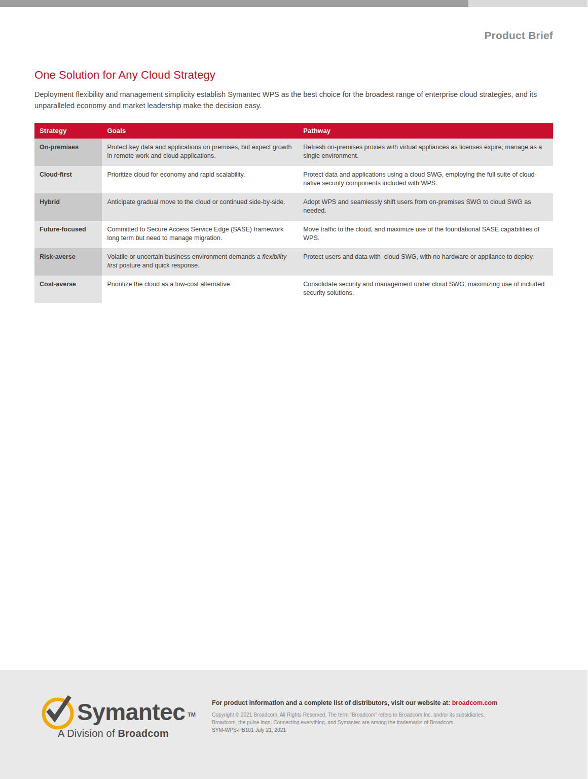Product Brief
One Solution for Any Cloud Strategy
Deployment flexibility and management simplicity establish Symantec WPS as the best choice for the broadest range of enterprise cloud strategies, and its unparalleled economy and market leadership make the decision easy.
| Strategy | Goals | Pathway |
| --- | --- | --- |
| On-premises | Protect key data and applications on premises, but expect growth in remote work and cloud applications. | Refresh on-premises proxies with virtual appliances as licenses expire; manage as a single environment. |
| Cloud-first | Prioritize cloud for economy and rapid scalability. | Protect data and applications using a cloud SWG, employing the full suite of cloud-native security components included with WPS. |
| Hybrid | Anticipate gradual move to the cloud or continued side-by-side. | Adopt WPS and seamlessly shift users from on-premises SWG to cloud SWG as needed. |
| Future-focused | Committed to Secure Access Service Edge (SASE) framework long term but need to manage migration. | Move traffic to the cloud, and maximize use of the foundational SASE capabilities of WPS. |
| Risk-averse | Volatile or uncertain business environment demands a flexibility first posture and quick response. | Protect users and data with cloud SWG, with no hardware or appliance to deploy. |
| Cost-averse | Prioritize the cloud as a low-cost alternative. | Consolidate security and management under cloud SWG; maximizing use of included security solutions. |
Symantec
TM
A Division of Broadcom
For product information and a complete list of distributors, visit our website at: broadcom.com
Copyright © 2021 Broadcom. All Rights Reserved. The term “Broadcom” refers to Broadcom Inc. and/or its subsidiaries.
Broadcom, the pulse logo, Connecting everything, and Symantec are among the trademarks of Broadcom.
SYM-WPS-PB101 July 21, 2021